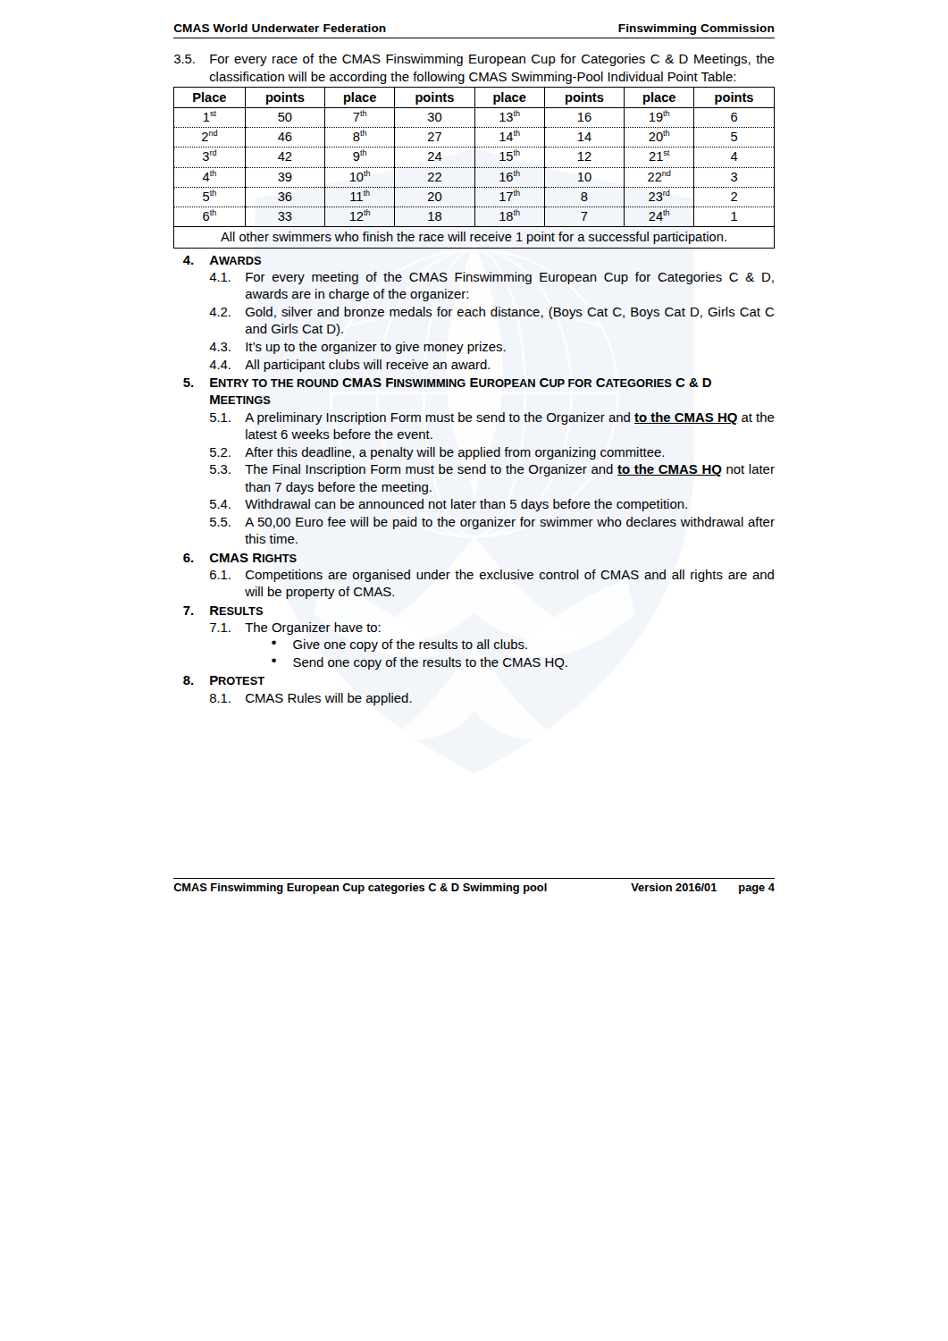CMAS World Underwater Federation
Finswimming Commission
3.5. For every race of the CMAS Finswimming European Cup for Categories C & D Meetings, the classification will be according the following CMAS Swimming-Pool Individual Point Table:
| Place | points | place | points | place | points | place | points |
| --- | --- | --- | --- | --- | --- | --- | --- |
| 1 st | 50 | 7 th | 30 | 13 th | 16 | 19 th | 6 |
| 2 nd | 46 | 8 th | 27 | 14 th | 14 | 20 th | 5 |
| 3 rd | 42 | 9 th | 24 | 15 th | 12 | 21 st | 4 |
| 4 th | 39 | 10 th | 22 | 16 th | 10 | 22 nd | 3 |
| 5 th | 36 | 11 th | 20 | 17 th | 8 | 23 rd | 2 |
| 6 th | 33 | 12 th | 18 | 18 th | 7 | 24 th | 1 |
| All other swimmers who finish the race will receive 1 point for a successful participation. |
4.
AWARDS
4.1. For every meeting of the CMAS Finswimming European Cup for Categories C & D, awards are in charge of the organizer:
4.2. Gold, silver and bronze medals for each distance, (Boys Cat C, Boys Cat D, Girls Cat C and Girls Cat D).
4.3. It’s up to the organizer to give money prizes.
4.4. All participant clubs will receive an award.
5.
ENTRY TO THE ROUND CMAS FINSWIMMING EUROPEAN CUP FOR CATEGORIES C & D MEETINGS
5.1. A preliminary Inscription Form must be send to the Organizer and to the CMAS HQ at the latest 6 weeks before the event.
5.2. After this deadline, a penalty will be applied from organizing committee.
5.3. The Final Inscription Form must be send to the Organizer and to the CMAS HQ not later than 7 days before the meeting.
5.4. Withdrawal can be announced not later than 5 days before the competition.
5.5. A 50,00 Euro fee will be paid to the organizer for swimmer who declares withdrawal after this time.
6.
CMAS RIGHTS
6.1. Competitions are organised under the exclusive control of CMAS and all rights are and will be property of CMAS.
7.
RESULTS
7.1. The Organizer have to:
Give one copy of the results to all clubs.
Send one copy of the results to the CMAS HQ.
8.
PROTEST
8.1. CMAS Rules will be applied.
CMAS Finswimming European Cup categories C & D Swimming pool
Version 2016/01page 4